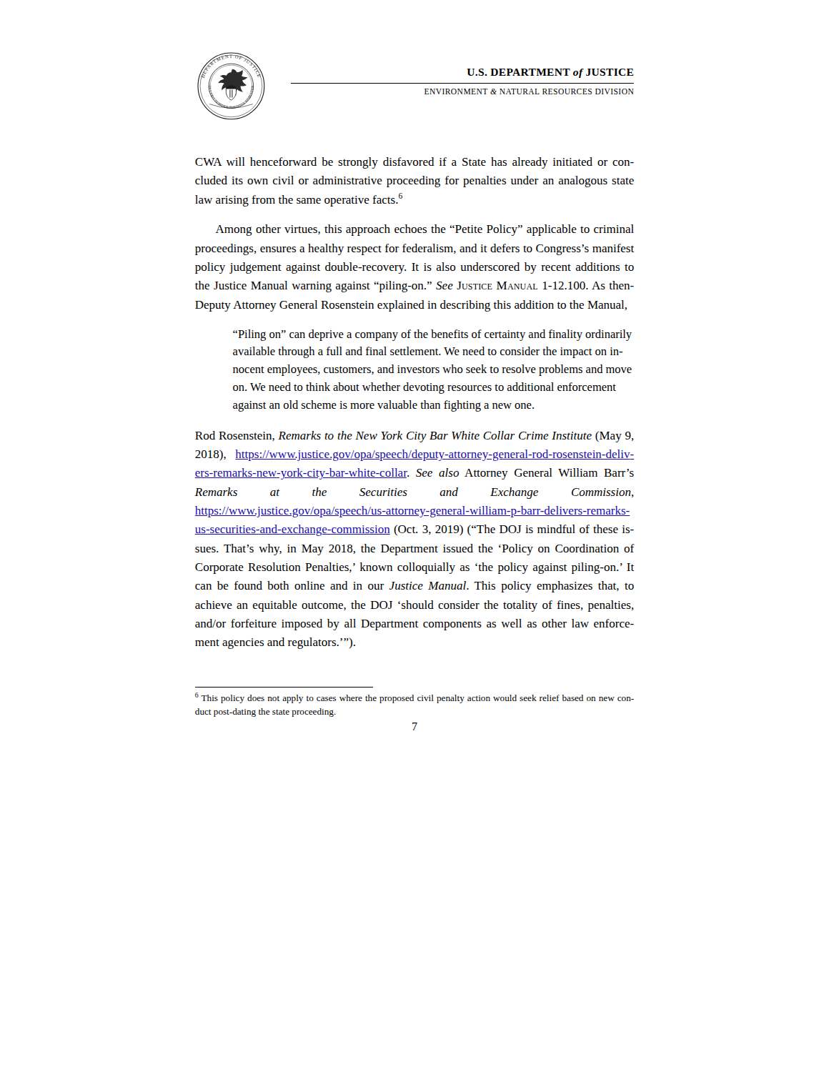DEPARTMENT OF JUSTICE QUI PRO DOMINA JUSTITIA SEQUITUR
U.S. Department of Justice
Environment & Natural Resources Division
CWA will henceforward be strongly disfavored if a State has already initiated or concluded its own civil or administrative proceeding for penalties under an analogous state law arising from the same operative facts.6
Among other virtues, this approach echoes the “Petite Policy” applicable to criminal proceedings, ensures a healthy respect for federalism, and it defers to Congress’s manifest policy judgement against double-recovery. It is also underscored by recent additions to the Justice Manual warning against “piling-on.” See Justice Manual 1-12.100. As then-Deputy Attorney General Rosenstein explained in describing this addition to the Manual,
“Piling on” can deprive a company of the benefits of certainty and finality ordinarily available through a full and final settlement. We need to consider the impact on innocent employees, customers, and investors who seek to resolve problems and move on. We need to think about whether devoting resources to additional enforcement against an old scheme is more valuable than fighting a new one.
Rod Rosenstein, Remarks to the New York City Bar White Collar Crime Institute (May 9, 2018), https://www.justice.gov/opa/speech/deputy-attorney-general-rod-rosenstein-delivers-remarks-new-york-city-bar-white-collar. See also Attorney General William Barr’s Remarks at the Securities and Exchange Commission, https://www.justice.gov/opa/speech/us-attorney-general-william-p-barr-delivers-remarks-us-securities-and-exchange-commission (Oct. 3, 2019) (“The DOJ is mindful of these issues. That’s why, in May 2018, the Department issued the ‘Policy on Coordination of Corporate Resolution Penalties,’ known colloquially as ‘the policy against piling-on.’ It can be found both online and in our Justice Manual. This policy emphasizes that, to achieve an equitable outcome, the DOJ ‘should consider the totality of fines, penalties, and/or forfeiture imposed by all Department components as well as other law enforcement agencies and regulators.’”).
6 This policy does not apply to cases where the proposed civil penalty action would seek relief based on new conduct post-dating the state proceeding.
7